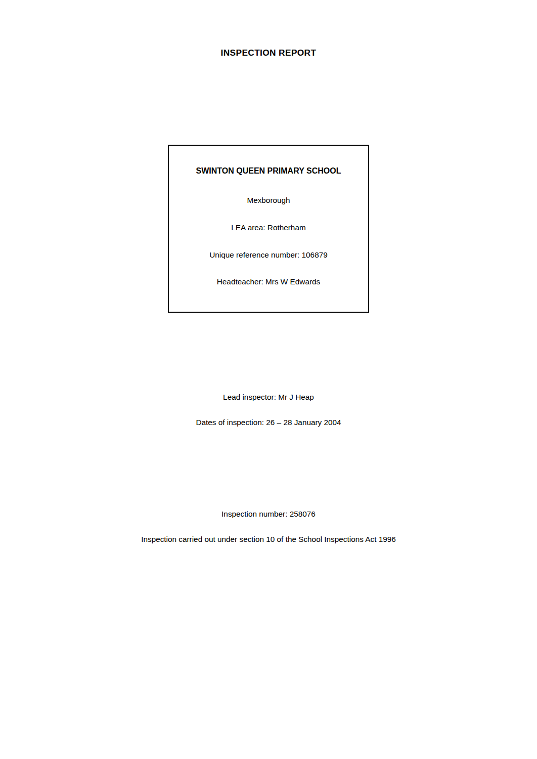INSPECTION REPORT
SWINTON QUEEN PRIMARY SCHOOL
Mexborough
LEA area: Rotherham
Unique reference number: 106879
Headteacher: Mrs W Edwards
Lead inspector: Mr J Heap
Dates of inspection: 26 – 28 January 2004
Inspection number: 258076
Inspection carried out under section 10 of the School Inspections Act 1996